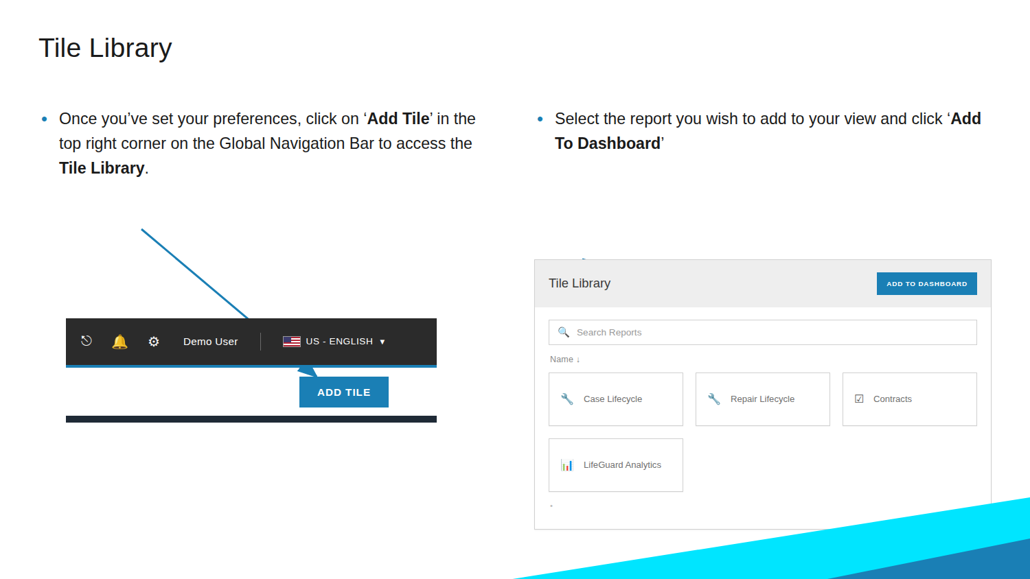Tile Library
Once you’ve set your preferences, click on ‘Add Tile’ in the top right corner on the Global Navigation Bar to access the Tile Library.
⎋ 🔔 ⚙ Demo User US - ENGLISH ▼
ADD TILE
Select the report you wish to add to your view and click ‘Add To Dashboard’
Tile Library
ADD TO DASHBOARD
🔍 Search Reports
Name ↓
🔧Case Lifecycle
🔧Repair Lifecycle
☑Contracts
📊LifeGuard Analytics
•